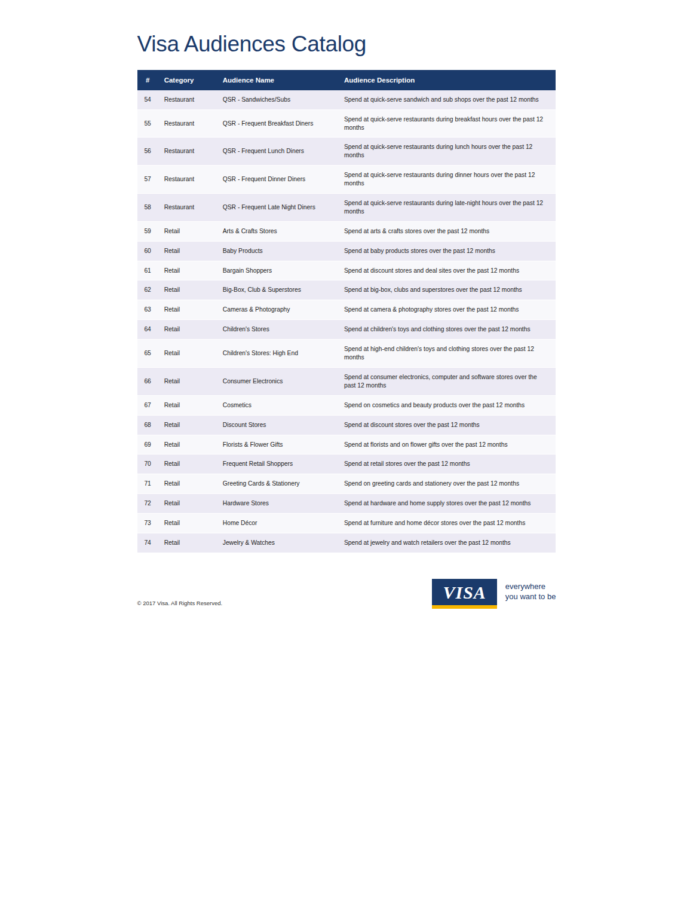Visa Audiences Catalog
| # | Category | Audience Name | Audience Description |
| --- | --- | --- | --- |
| 54 | Restaurant | QSR - Sandwiches/Subs | Spend at quick-serve sandwich and sub shops over the past 12 months |
| 55 | Restaurant | QSR - Frequent Breakfast Diners | Spend at quick-serve restaurants during breakfast hours over the past 12 months |
| 56 | Restaurant | QSR - Frequent Lunch Diners | Spend at quick-serve restaurants during lunch hours over the past 12 months |
| 57 | Restaurant | QSR - Frequent Dinner Diners | Spend at quick-serve restaurants during dinner hours over the past 12 months |
| 58 | Restaurant | QSR - Frequent Late Night Diners | Spend at quick-serve restaurants during late-night hours over the past 12 months |
| 59 | Retail | Arts & Crafts Stores | Spend at arts & crafts stores over the past 12 months |
| 60 | Retail | Baby Products | Spend at baby products stores over the past 12 months |
| 61 | Retail | Bargain Shoppers | Spend at discount stores and deal sites over the past 12 months |
| 62 | Retail | Big-Box, Club & Superstores | Spend at big-box, clubs and superstores over the past 12 months |
| 63 | Retail | Cameras & Photography | Spend at camera & photography stores over the past 12 months |
| 64 | Retail | Children's Stores | Spend at children's toys and clothing stores over the past 12 months |
| 65 | Retail | Children's Stores: High End | Spend at high-end children's toys and clothing stores over the past 12 months |
| 66 | Retail | Consumer Electronics | Spend at consumer electronics, computer and software stores over the past 12 months |
| 67 | Retail | Cosmetics | Spend on cosmetics and beauty products over the past 12 months |
| 68 | Retail | Discount Stores | Spend at discount stores over the past 12 months |
| 69 | Retail | Florists & Flower Gifts | Spend at florists and on flower gifts over the past 12 months |
| 70 | Retail | Frequent Retail Shoppers | Spend at retail stores over the past 12 months |
| 71 | Retail | Greeting Cards & Stationery | Spend on greeting cards and stationery over the past 12 months |
| 72 | Retail | Hardware Stores | Spend at hardware and home supply stores over the past 12 months |
| 73 | Retail | Home Décor | Spend at furniture and home décor stores over the past 12 months |
| 74 | Retail | Jewelry & Watches | Spend at jewelry and watch retailers over the past 12 months |
© 2017 Visa. All Rights Reserved.
VISA
everywhere
you want to be